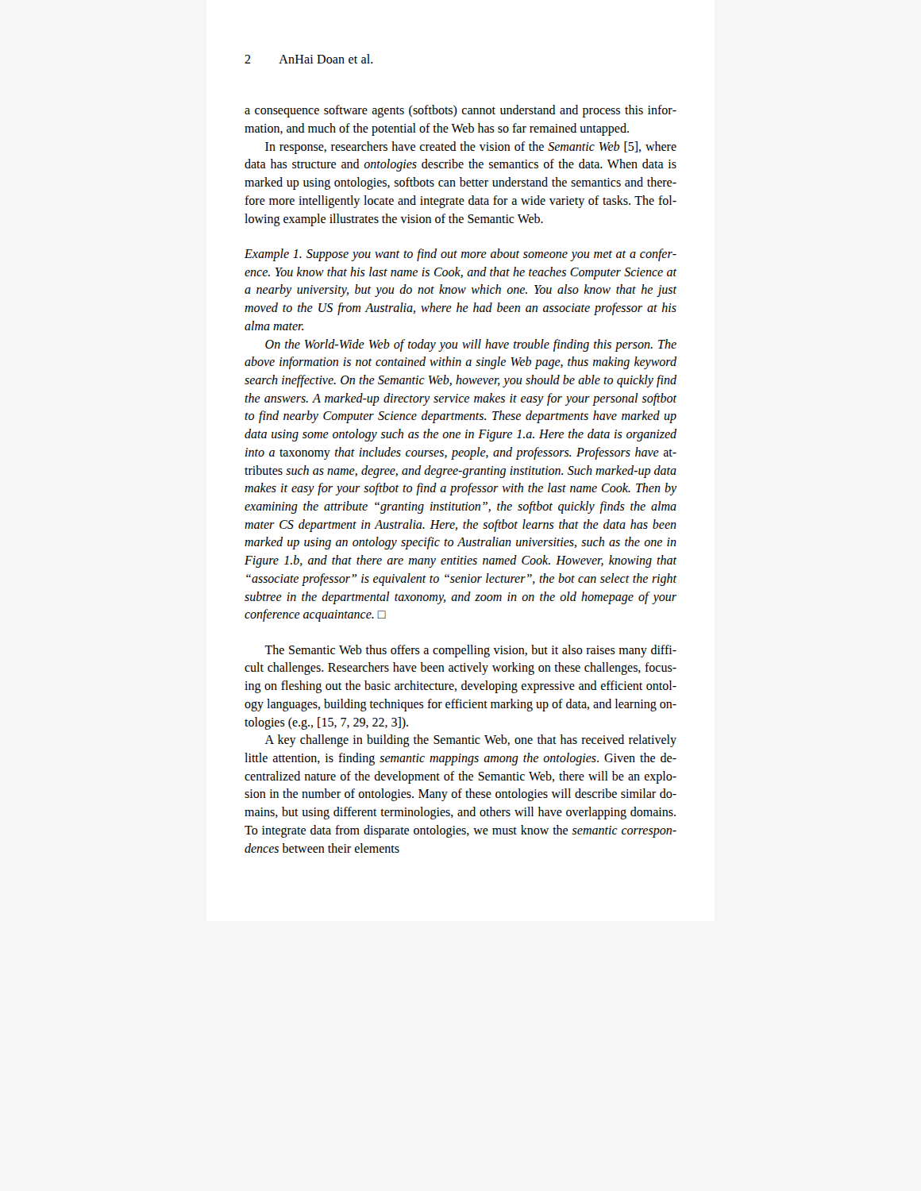2 AnHai Doan et al.
a consequence software agents (softbots) cannot understand and process this information, and much of the potential of the Web has so far remained untapped.
In response, researchers have created the vision of the Semantic Web [5], where data has structure and ontologies describe the semantics of the data. When data is marked up using ontologies, softbots can better understand the semantics and therefore more intelligently locate and integrate data for a wide variety of tasks. The following example illustrates the vision of the Semantic Web.
Example 1. Suppose you want to find out more about someone you met at a conference. You know that his last name is Cook, and that he teaches Computer Science at a nearby university, but you do not know which one. You also know that he just moved to the US from Australia, where he had been an associate professor at his alma mater.
On the World-Wide Web of today you will have trouble finding this person. The above information is not contained within a single Web page, thus making keyword search ineffective. On the Semantic Web, however, you should be able to quickly find the answers. A marked-up directory service makes it easy for your personal softbot to find nearby Computer Science departments. These departments have marked up data using some ontology such as the one in Figure 1.a. Here the data is organized into a taxonomy that includes courses, people, and professors. Professors have attributes such as name, degree, and degree-granting institution. Such marked-up data makes it easy for your softbot to find a professor with the last name Cook. Then by examining the attribute “granting institution”, the softbot quickly finds the alma mater CS department in Australia. Here, the softbot learns that the data has been marked up using an ontology specific to Australian universities, such as the one in Figure 1.b, and that there are many entities named Cook. However, knowing that “associate professor” is equivalent to “senior lecturer”, the bot can select the right subtree in the departmental taxonomy, and zoom in on the old homepage of your conference acquaintance. □
The Semantic Web thus offers a compelling vision, but it also raises many difficult challenges. Researchers have been actively working on these challenges, focusing on fleshing out the basic architecture, developing expressive and efficient ontology languages, building techniques for efficient marking up of data, and learning ontologies (e.g., [15, 7, 29, 22, 3]).
A key challenge in building the Semantic Web, one that has received relatively little attention, is finding semantic mappings among the ontologies. Given the de-centralized nature of the development of the Semantic Web, there will be an explosion in the number of ontologies. Many of these ontologies will describe similar domains, but using different terminologies, and others will have overlapping domains. To integrate data from disparate ontologies, we must know the semantic correspondences between their elements